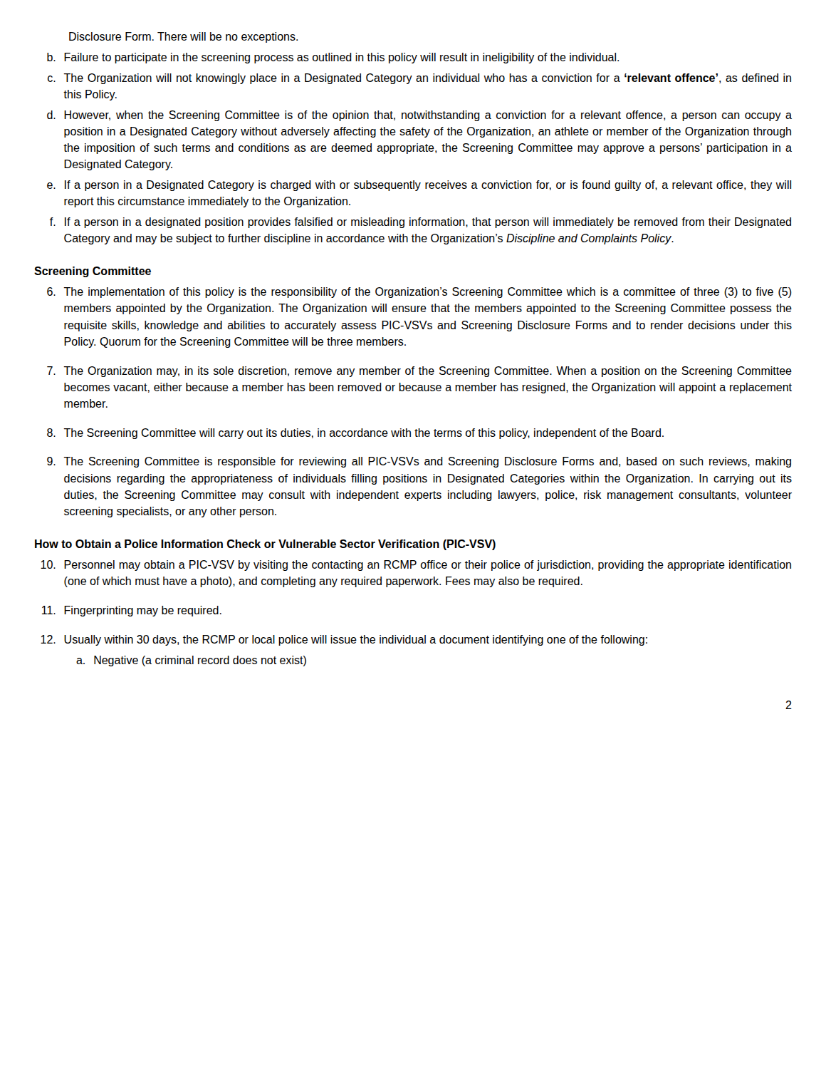Disclosure Form. There will be no exceptions.
Failure to participate in the screening process as outlined in this policy will result in ineligibility of the individual.
The Organization will not knowingly place in a Designated Category an individual who has a conviction for a ‘relevant offence’, as defined in this Policy.
However, when the Screening Committee is of the opinion that, notwithstanding a conviction for a relevant offence, a person can occupy a position in a Designated Category without adversely affecting the safety of the Organization, an athlete or member of the Organization through the imposition of such terms and conditions as are deemed appropriate, the Screening Committee may approve a persons’ participation in a Designated Category.
If a person in a Designated Category is charged with or subsequently receives a conviction for, or is found guilty of, a relevant office, they will report this circumstance immediately to the Organization.
If a person in a designated position provides falsified or misleading information, that person will immediately be removed from their Designated Category and may be subject to further discipline in accordance with the Organization’s Discipline and Complaints Policy.
Screening Committee
The implementation of this policy is the responsibility of the Organization’s Screening Committee which is a committee of three (3) to five (5) members appointed by the Organization. The Organization will ensure that the members appointed to the Screening Committee possess the requisite skills, knowledge and abilities to accurately assess PIC-VSVs and Screening Disclosure Forms and to render decisions under this Policy. Quorum for the Screening Committee will be three members.
The Organization may, in its sole discretion, remove any member of the Screening Committee. When a position on the Screening Committee becomes vacant, either because a member has been removed or because a member has resigned, the Organization will appoint a replacement member.
The Screening Committee will carry out its duties, in accordance with the terms of this policy, independent of the Board.
The Screening Committee is responsible for reviewing all PIC-VSVs and Screening Disclosure Forms and, based on such reviews, making decisions regarding the appropriateness of individuals filling positions in Designated Categories within the Organization. In carrying out its duties, the Screening Committee may consult with independent experts including lawyers, police, risk management consultants, volunteer screening specialists, or any other person.
How to Obtain a Police Information Check or Vulnerable Sector Verification (PIC-VSV)
Personnel may obtain a PIC-VSV by visiting the contacting an RCMP office or their police of jurisdiction, providing the appropriate identification (one of which must have a photo), and completing any required paperwork. Fees may also be required.
Fingerprinting may be required.
Usually within 30 days, the RCMP or local police will issue the individual a document identifying one of the following:
Negative (a criminal record does not exist)
2